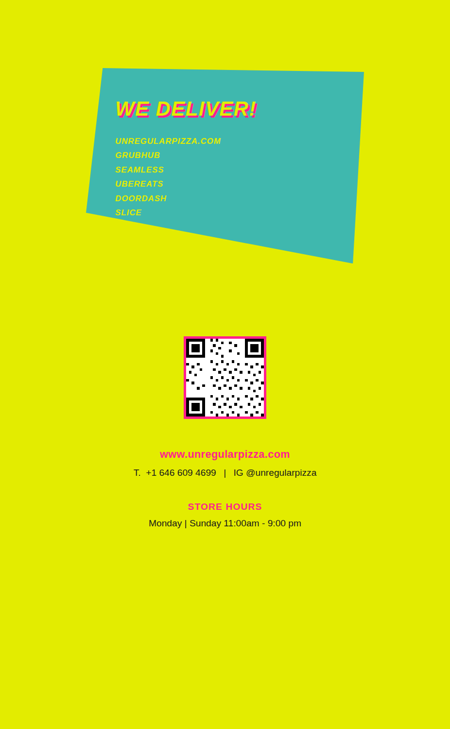WE DELIVER!
unregularpizza.com
Grubhub
Seamless
UberEats
DoorDash
Slice
www.unregularpizza.com
T. +1 646 609 4699 | IG @unregularpizza
Store Hours
Monday | Sunday 11:00am - 9:00 pm